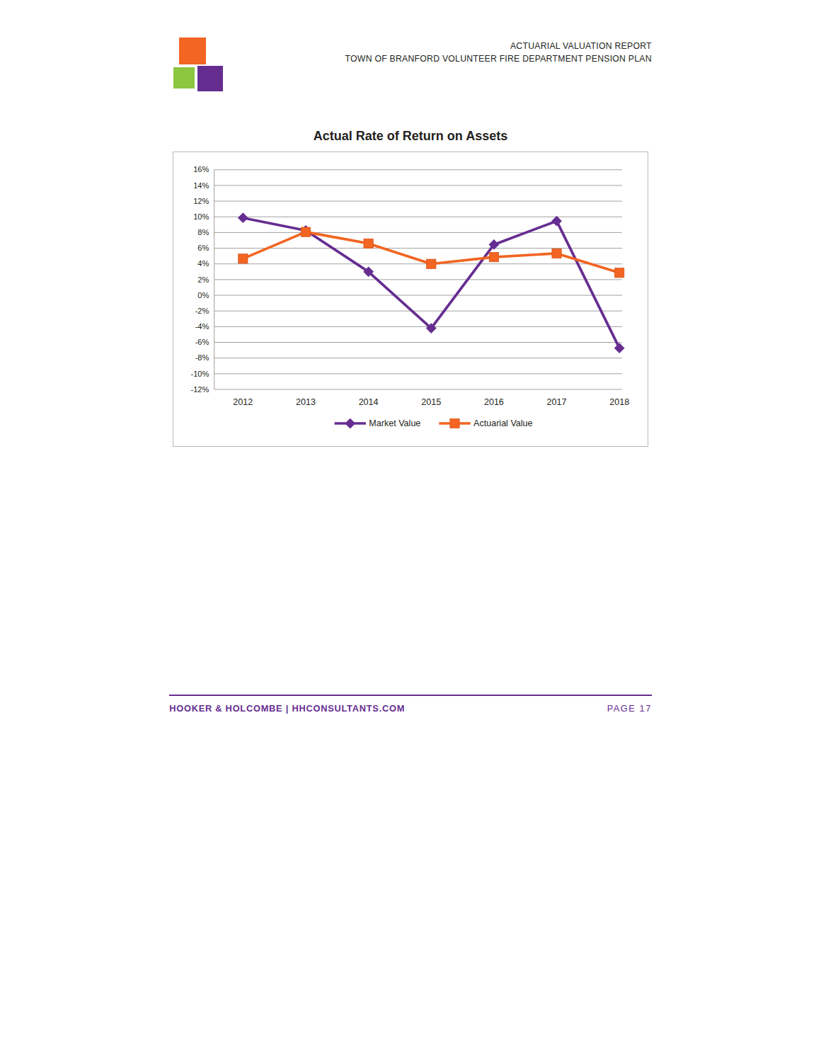ACTUARIAL VALUATION REPORT
TOWN OF BRANFORD VOLUNTEER FIRE DEPARTMENT PENSION PLAN
Actual Rate of Return on Assets
16% 14% 12% 10% 8% 6% 4% 2% 0% -2% -4% -6% -8% -10% -12% 2012 2013 2014 2015 2016 2017 2018 Market Value Actuarial Value
HOOKER & HOLCOMBE | HHCONSULTANTS.COM
PAGE 17